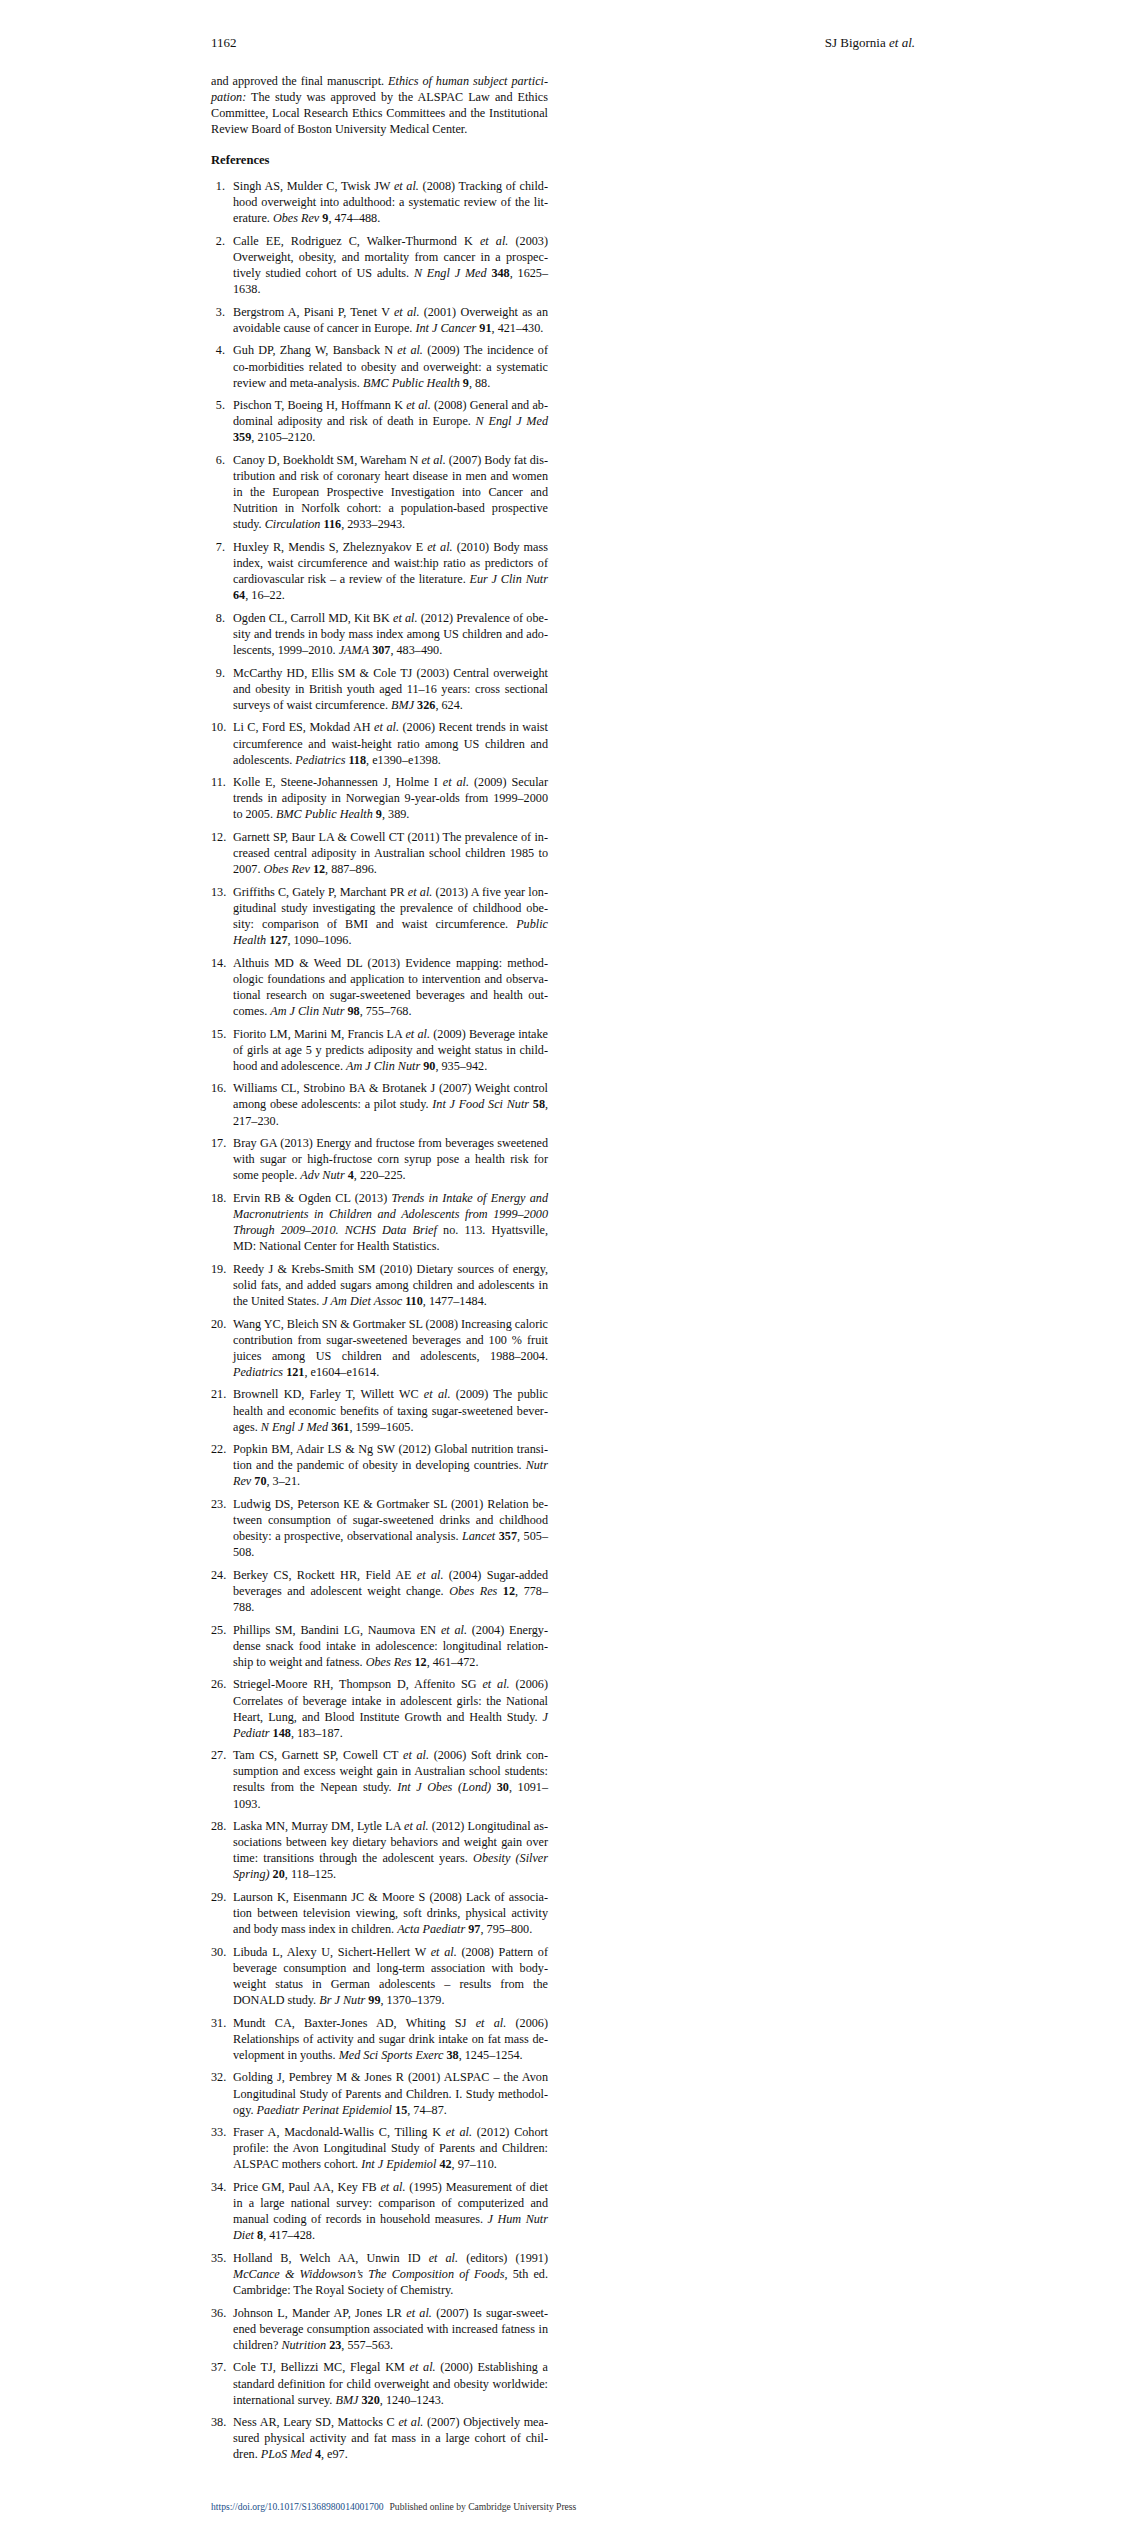1162 SJ Bigornia et al.
and approved the final manuscript. Ethics of human subject participation: The study was approved by the ALSPAC Law and Ethics Committee, Local Research Ethics Committees and the Institutional Review Board of Boston University Medical Center.
References
Singh AS, Mulder C, Twisk JW et al. (2008) Tracking of childhood overweight into adulthood: a systematic review of the literature. Obes Rev 9, 474–488.
Calle EE, Rodriguez C, Walker-Thurmond K et al. (2003) Overweight, obesity, and mortality from cancer in a prospectively studied cohort of US adults. N Engl J Med 348, 1625–1638.
Bergstrom A, Pisani P, Tenet V et al. (2001) Overweight as an avoidable cause of cancer in Europe. Int J Cancer 91, 421–430.
Guh DP, Zhang W, Bansback N et al. (2009) The incidence of co-morbidities related to obesity and overweight: a systematic review and meta-analysis. BMC Public Health 9, 88.
Pischon T, Boeing H, Hoffmann K et al. (2008) General and abdominal adiposity and risk of death in Europe. N Engl J Med 359, 2105–2120.
Canoy D, Boekholdt SM, Wareham N et al. (2007) Body fat distribution and risk of coronary heart disease in men and women in the European Prospective Investigation into Cancer and Nutrition in Norfolk cohort: a population-based prospective study. Circulation 116, 2933–2943.
Huxley R, Mendis S, Zheleznyakov E et al. (2010) Body mass index, waist circumference and waist:hip ratio as predictors of cardiovascular risk – a review of the literature. Eur J Clin Nutr 64, 16–22.
Ogden CL, Carroll MD, Kit BK et al. (2012) Prevalence of obesity and trends in body mass index among US children and adolescents, 1999–2010. JAMA 307, 483–490.
McCarthy HD, Ellis SM & Cole TJ (2003) Central overweight and obesity in British youth aged 11–16 years: cross sectional surveys of waist circumference. BMJ 326, 624.
Li C, Ford ES, Mokdad AH et al. (2006) Recent trends in waist circumference and waist-height ratio among US children and adolescents. Pediatrics 118, e1390–e1398.
Kolle E, Steene-Johannessen J, Holme I et al. (2009) Secular trends in adiposity in Norwegian 9-year-olds from 1999–2000 to 2005. BMC Public Health 9, 389.
Garnett SP, Baur LA & Cowell CT (2011) The prevalence of increased central adiposity in Australian school children 1985 to 2007. Obes Rev 12, 887–896.
Griffiths C, Gately P, Marchant PR et al. (2013) A five year longitudinal study investigating the prevalence of childhood obesity: comparison of BMI and waist circumference. Public Health 127, 1090–1096.
Althuis MD & Weed DL (2013) Evidence mapping: methodologic foundations and application to intervention and observational research on sugar-sweetened beverages and health outcomes. Am J Clin Nutr 98, 755–768.
Fiorito LM, Marini M, Francis LA et al. (2009) Beverage intake of girls at age 5 y predicts adiposity and weight status in childhood and adolescence. Am J Clin Nutr 90, 935–942.
Williams CL, Strobino BA & Brotanek J (2007) Weight control among obese adolescents: a pilot study. Int J Food Sci Nutr 58, 217–230.
Bray GA (2013) Energy and fructose from beverages sweetened with sugar or high-fructose corn syrup pose a health risk for some people. Adv Nutr 4, 220–225.
Ervin RB & Ogden CL (2013) Trends in Intake of Energy and Macronutrients in Children and Adolescents from 1999–2000 Through 2009–2010. NCHS Data Brief no. 113. Hyattsville, MD: National Center for Health Statistics.
Reedy J & Krebs-Smith SM (2010) Dietary sources of energy, solid fats, and added sugars among children and adolescents in the United States. J Am Diet Assoc 110, 1477–1484.
Wang YC, Bleich SN & Gortmaker SL (2008) Increasing caloric contribution from sugar-sweetened beverages and 100 % fruit juices among US children and adolescents, 1988–2004. Pediatrics 121, e1604–e1614.
Brownell KD, Farley T, Willett WC et al. (2009) The public health and economic benefits of taxing sugar-sweetened beverages. N Engl J Med 361, 1599–1605.
Popkin BM, Adair LS & Ng SW (2012) Global nutrition transition and the pandemic of obesity in developing countries. Nutr Rev 70, 3–21.
Ludwig DS, Peterson KE & Gortmaker SL (2001) Relation between consumption of sugar-sweetened drinks and childhood obesity: a prospective, observational analysis. Lancet 357, 505–508.
Berkey CS, Rockett HR, Field AE et al. (2004) Sugar-added beverages and adolescent weight change. Obes Res 12, 778–788.
Phillips SM, Bandini LG, Naumova EN et al. (2004) Energy-dense snack food intake in adolescence: longitudinal relationship to weight and fatness. Obes Res 12, 461–472.
Striegel-Moore RH, Thompson D, Affenito SG et al. (2006) Correlates of beverage intake in adolescent girls: the National Heart, Lung, and Blood Institute Growth and Health Study. J Pediatr 148, 183–187.
Tam CS, Garnett SP, Cowell CT et al. (2006) Soft drink consumption and excess weight gain in Australian school students: results from the Nepean study. Int J Obes (Lond) 30, 1091–1093.
Laska MN, Murray DM, Lytle LA et al. (2012) Longitudinal associations between key dietary behaviors and weight gain over time: transitions through the adolescent years. Obesity (Silver Spring) 20, 118–125.
Laurson K, Eisenmann JC & Moore S (2008) Lack of association between television viewing, soft drinks, physical activity and body mass index in children. Acta Paediatr 97, 795–800.
Libuda L, Alexy U, Sichert-Hellert W et al. (2008) Pattern of beverage consumption and long-term association with body-weight status in German adolescents – results from the DONALD study. Br J Nutr 99, 1370–1379.
Mundt CA, Baxter-Jones AD, Whiting SJ et al. (2006) Relationships of activity and sugar drink intake on fat mass development in youths. Med Sci Sports Exerc 38, 1245–1254.
Golding J, Pembrey M & Jones R (2001) ALSPAC – the Avon Longitudinal Study of Parents and Children. I. Study methodology. Paediatr Perinat Epidemiol 15, 74–87.
Fraser A, Macdonald-Wallis C, Tilling K et al. (2012) Cohort profile: the Avon Longitudinal Study of Parents and Children: ALSPAC mothers cohort. Int J Epidemiol 42, 97–110.
Price GM, Paul AA, Key FB et al. (1995) Measurement of diet in a large national survey: comparison of computerized and manual coding of records in household measures. J Hum Nutr Diet 8, 417–428.
Holland B, Welch AA, Unwin ID et al. (editors) (1991) McCance & Widdowson’s The Composition of Foods, 5th ed. Cambridge: The Royal Society of Chemistry.
Johnson L, Mander AP, Jones LR et al. (2007) Is sugar-sweetened beverage consumption associated with increased fatness in children? Nutrition 23, 557–563.
Cole TJ, Bellizzi MC, Flegal KM et al. (2000) Establishing a standard definition for child overweight and obesity worldwide: international survey. BMJ 320, 1240–1243.
Ness AR, Leary SD, Mattocks C et al. (2007) Objectively measured physical activity and fat mass in a large cohort of children. PLoS Med 4, e97.
https://doi.org/10.1017/S1368980014001700 Published online by Cambridge University Press